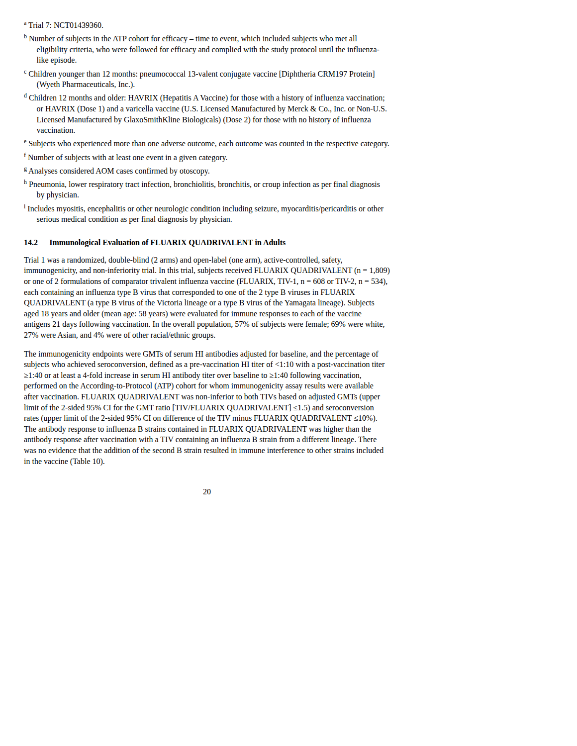a Trial 7: NCT01439360.
b Number of subjects in the ATP cohort for efficacy – time to event, which included subjects who met all eligibility criteria, who were followed for efficacy and complied with the study protocol until the influenza-like episode.
c Children younger than 12 months: pneumococcal 13-valent conjugate vaccine [Diphtheria CRM197 Protein] (Wyeth Pharmaceuticals, Inc.).
d Children 12 months and older: HAVRIX (Hepatitis A Vaccine) for those with a history of influenza vaccination; or HAVRIX (Dose 1) and a varicella vaccine (U.S. Licensed Manufactured by Merck & Co., Inc. or Non-U.S. Licensed Manufactured by GlaxoSmithKline Biologicals) (Dose 2) for those with no history of influenza vaccination.
e Subjects who experienced more than one adverse outcome, each outcome was counted in the respective category.
f Number of subjects with at least one event in a given category.
g Analyses considered AOM cases confirmed by otoscopy.
h Pneumonia, lower respiratory tract infection, bronchiolitis, bronchitis, or croup infection as per final diagnosis by physician.
i Includes myositis, encephalitis or other neurologic condition including seizure, myocarditis/pericarditis or other serious medical condition as per final diagnosis by physician.
14.2 Immunological Evaluation of FLUARIX QUADRIVALENT in Adults
Trial 1 was a randomized, double-blind (2 arms) and open-label (one arm), active-controlled, safety, immunogenicity, and non-inferiority trial. In this trial, subjects received FLUARIX QUADRIVALENT (n = 1,809) or one of 2 formulations of comparator trivalent influenza vaccine (FLUARIX, TIV-1, n = 608 or TIV-2, n = 534), each containing an influenza type B virus that corresponded to one of the 2 type B viruses in FLUARIX QUADRIVALENT (a type B virus of the Victoria lineage or a type B virus of the Yamagata lineage). Subjects aged 18 years and older (mean age: 58 years) were evaluated for immune responses to each of the vaccine antigens 21 days following vaccination. In the overall population, 57% of subjects were female; 69% were white, 27% were Asian, and 4% were of other racial/ethnic groups.
The immunogenicity endpoints were GMTs of serum HI antibodies adjusted for baseline, and the percentage of subjects who achieved seroconversion, defined as a pre-vaccination HI titer of <1:10 with a post-vaccination titer ≥1:40 or at least a 4-fold increase in serum HI antibody titer over baseline to ≥1:40 following vaccination, performed on the According-to-Protocol (ATP) cohort for whom immunogenicity assay results were available after vaccination. FLUARIX QUADRIVALENT was non-inferior to both TIVs based on adjusted GMTs (upper limit of the 2-sided 95% CI for the GMT ratio [TIV/FLUARIX QUADRIVALENT] ≤1.5) and seroconversion rates (upper limit of the 2-sided 95% CI on difference of the TIV minus FLUARIX QUADRIVALENT ≤10%). The antibody response to influenza B strains contained in FLUARIX QUADRIVALENT was higher than the antibody response after vaccination with a TIV containing an influenza B strain from a different lineage. There was no evidence that the addition of the second B strain resulted in immune interference to other strains included in the vaccine (Table 10).
20